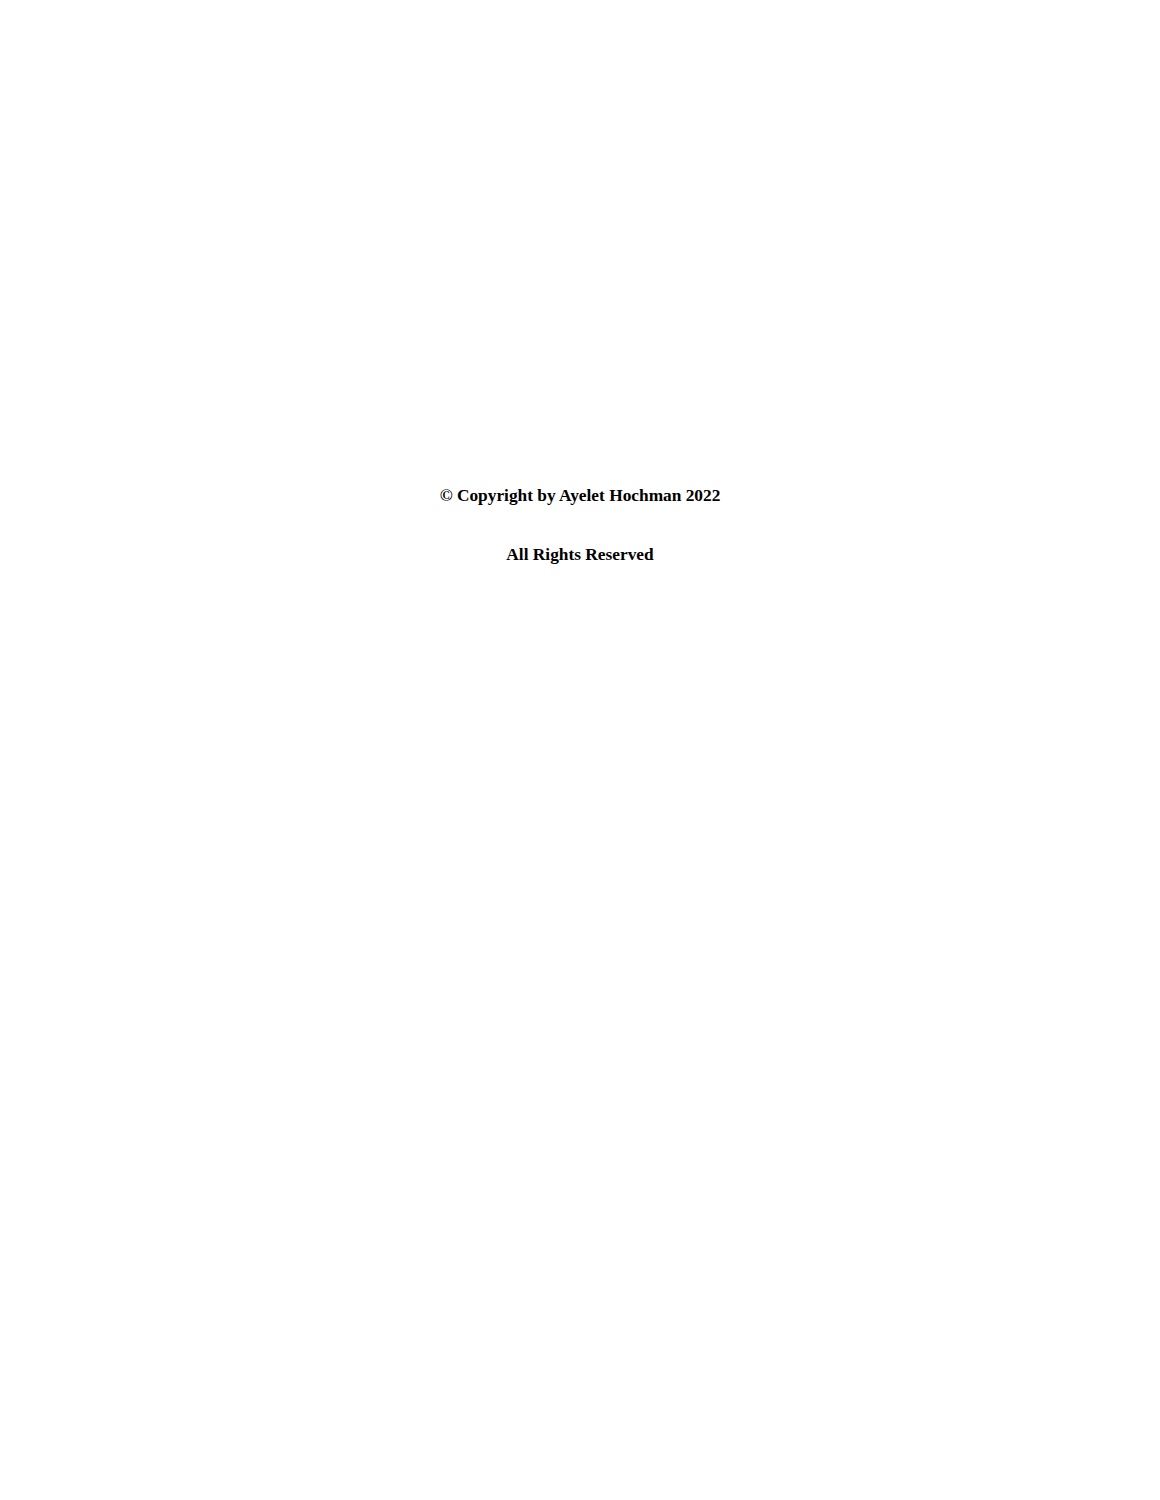© Copyright by Ayelet Hochman 2022
All Rights Reserved